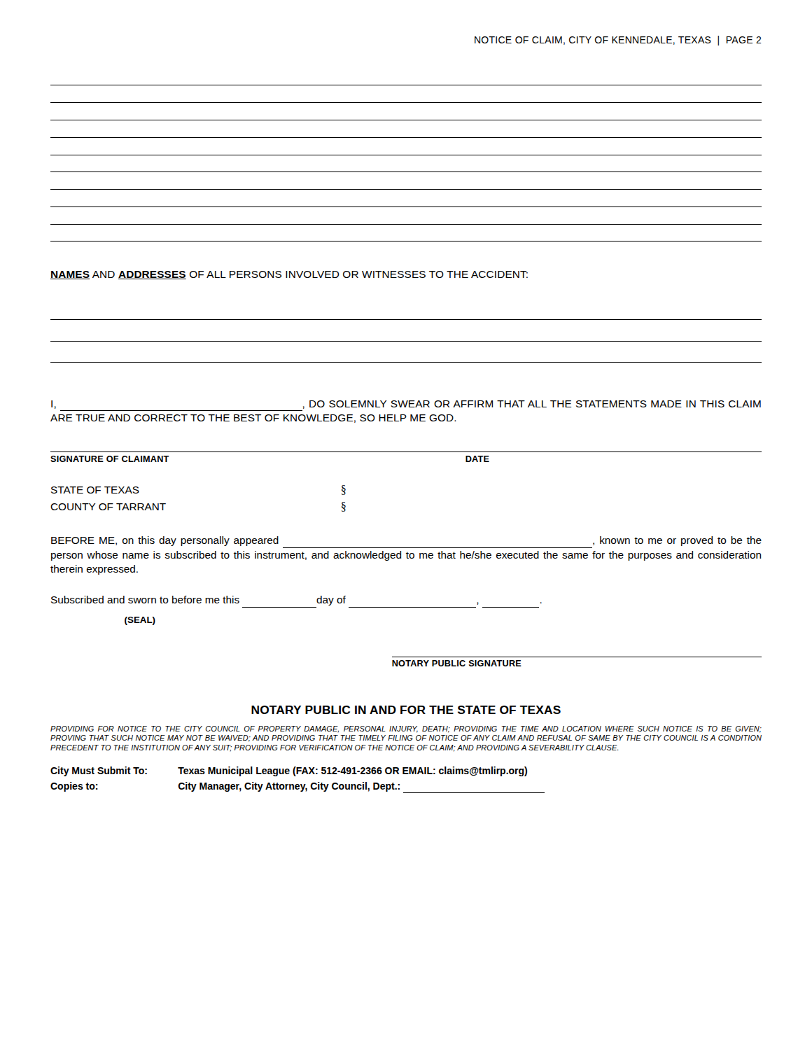NOTICE OF CLAIM, CITY OF KENNEDALE, TEXAS | PAGE 2
NAMES AND ADDRESSES OF ALL PERSONS INVOLVED OR WITNESSES TO THE ACCIDENT:
I, , DO SOLEMNLY SWEAR OR AFFIRM THAT ALL THE STATEMENTS MADE IN THIS CLAIM ARE TRUE AND CORRECT TO THE BEST OF KNOWLEDGE, SO HELP ME GOD.
| SIGNATURE OF CLAIMANT | DATE |
| STATE OF TEXAS | § |
| COUNTY OF TARRANT | § |
BEFORE ME, on this day personally appeared , known to me or proved to be the person whose name is subscribed to this instrument, and acknowledged to me that he/she executed the same for the purposes and consideration therein expressed.
Subscribed and sworn to before me this day of , .
(SEAL)
NOTARY PUBLIC SIGNATURE
NOTARY PUBLIC IN AND FOR THE STATE OF TEXAS
PROVIDING FOR NOTICE TO THE CITY COUNCIL OF PROPERTY DAMAGE, PERSONAL INJURY, DEATH; PROVIDING THE TIME AND LOCATION WHERE SUCH NOTICE IS TO BE GIVEN; PROVING THAT SUCH NOTICE MAY NOT BE WAIVED; AND PROVIDING THAT THE TIMELY FILING OF NOTICE OF ANY CLAIM AND REFUSAL OF SAME BY THE CITY COUNCIL IS A CONDITION PRECEDENT TO THE INSTITUTION OF ANY SUIT; PROVIDING FOR VERIFICATION OF THE NOTICE OF CLAIM; AND PROVIDING A SEVERABILITY CLAUSE.
| City Must Submit To: | Texas Municipal League (FAX: 512-491-2366 OR EMAIL: claims@tmlirp.org) |
| Copies to: | City Manager, City Attorney, City Council, Dept.: |